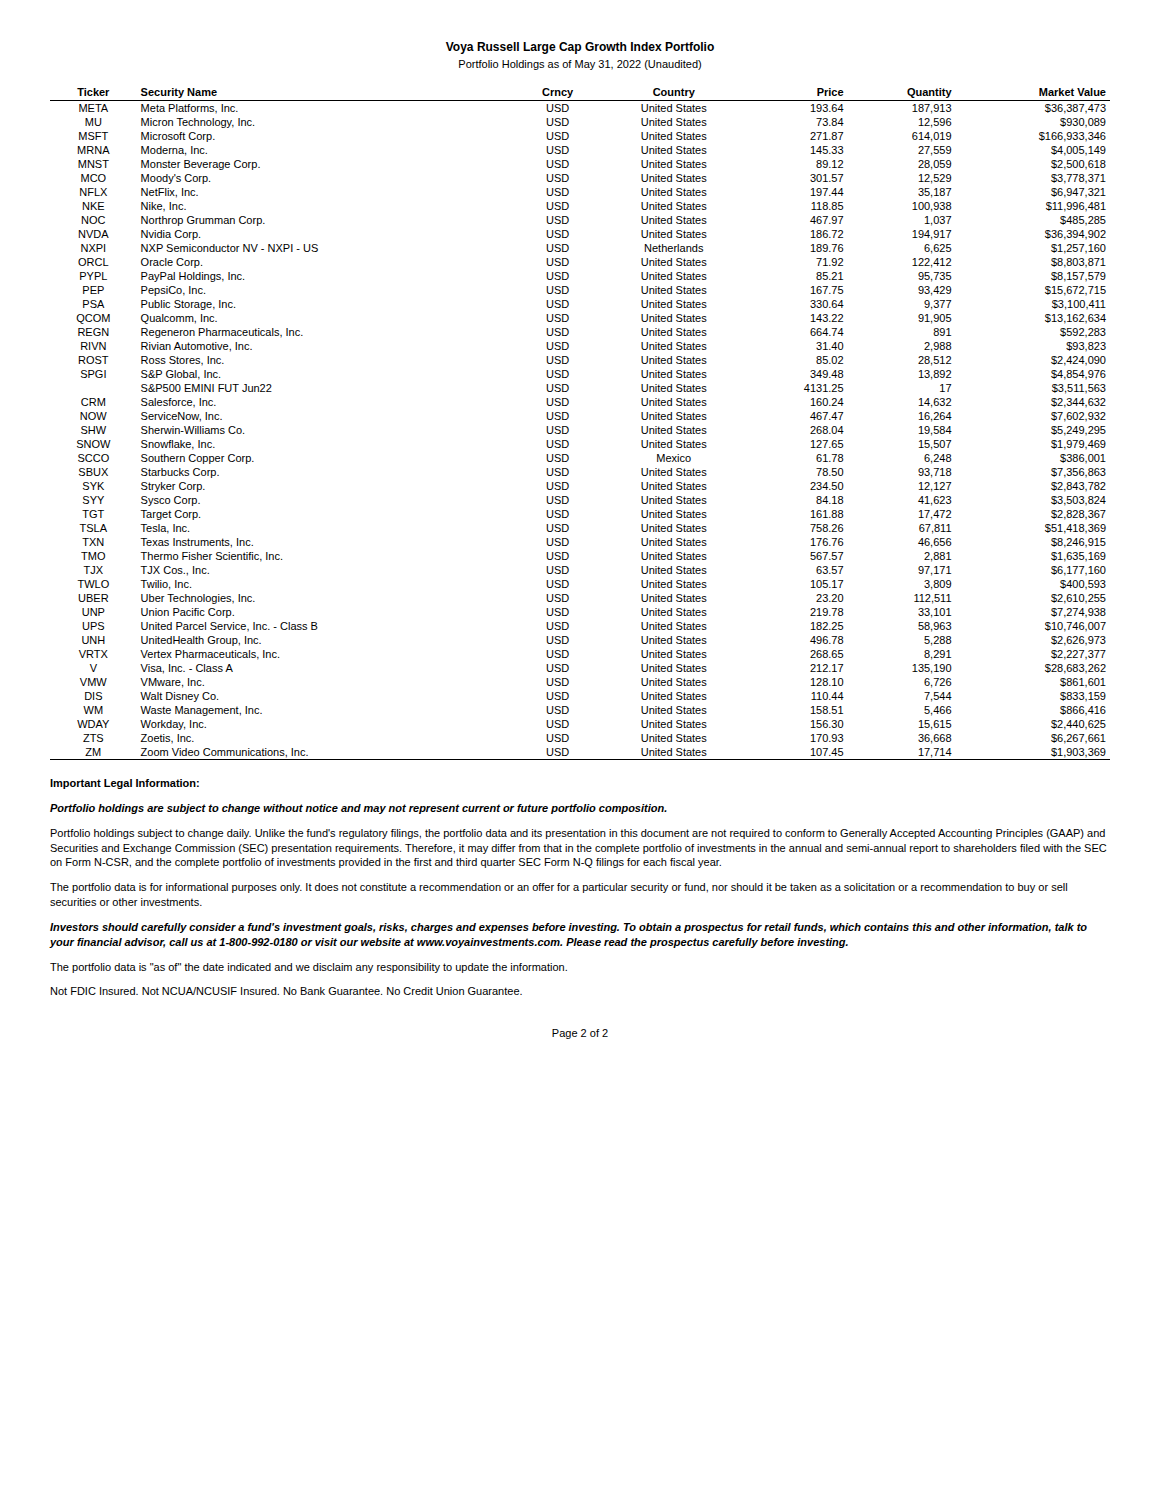Voya Russell Large Cap Growth Index Portfolio
Portfolio Holdings as of May 31, 2022 (Unaudited)
| Ticker | Security Name | Crncy | Country | Price | Quantity | Market Value |
| --- | --- | --- | --- | --- | --- | --- |
| META | Meta Platforms, Inc. | USD | United States | 193.64 | 187,913 | $36,387,473 |
| MU | Micron Technology, Inc. | USD | United States | 73.84 | 12,596 | $930,089 |
| MSFT | Microsoft Corp. | USD | United States | 271.87 | 614,019 | $166,933,346 |
| MRNA | Moderna, Inc. | USD | United States | 145.33 | 27,559 | $4,005,149 |
| MNST | Monster Beverage Corp. | USD | United States | 89.12 | 28,059 | $2,500,618 |
| MCO | Moody's Corp. | USD | United States | 301.57 | 12,529 | $3,778,371 |
| NFLX | NetFlix, Inc. | USD | United States | 197.44 | 35,187 | $6,947,321 |
| NKE | Nike, Inc. | USD | United States | 118.85 | 100,938 | $11,996,481 |
| NOC | Northrop Grumman Corp. | USD | United States | 467.97 | 1,037 | $485,285 |
| NVDA | Nvidia Corp. | USD | United States | 186.72 | 194,917 | $36,394,902 |
| NXPI | NXP Semiconductor NV - NXPI - US | USD | Netherlands | 189.76 | 6,625 | $1,257,160 |
| ORCL | Oracle Corp. | USD | United States | 71.92 | 122,412 | $8,803,871 |
| PYPL | PayPal Holdings, Inc. | USD | United States | 85.21 | 95,735 | $8,157,579 |
| PEP | PepsiCo, Inc. | USD | United States | 167.75 | 93,429 | $15,672,715 |
| PSA | Public Storage, Inc. | USD | United States | 330.64 | 9,377 | $3,100,411 |
| QCOM | Qualcomm, Inc. | USD | United States | 143.22 | 91,905 | $13,162,634 |
| REGN | Regeneron Pharmaceuticals, Inc. | USD | United States | 664.74 | 891 | $592,283 |
| RIVN | Rivian Automotive, Inc. | USD | United States | 31.40 | 2,988 | $93,823 |
| ROST | Ross Stores, Inc. | USD | United States | 85.02 | 28,512 | $2,424,090 |
| SPGI | S&P Global, Inc. | USD | United States | 349.48 | 13,892 | $4,854,976 |
| | S&P500 EMINI FUT Jun22 | USD | United States | 4131.25 | 17 | $3,511,563 |
| CRM | Salesforce, Inc. | USD | United States | 160.24 | 14,632 | $2,344,632 |
| NOW | ServiceNow, Inc. | USD | United States | 467.47 | 16,264 | $7,602,932 |
| SHW | Sherwin-Williams Co. | USD | United States | 268.04 | 19,584 | $5,249,295 |
| SNOW | Snowflake, Inc. | USD | United States | 127.65 | 15,507 | $1,979,469 |
| SCCO | Southern Copper Corp. | USD | Mexico | 61.78 | 6,248 | $386,001 |
| SBUX | Starbucks Corp. | USD | United States | 78.50 | 93,718 | $7,356,863 |
| SYK | Stryker Corp. | USD | United States | 234.50 | 12,127 | $2,843,782 |
| SYY | Sysco Corp. | USD | United States | 84.18 | 41,623 | $3,503,824 |
| TGT | Target Corp. | USD | United States | 161.88 | 17,472 | $2,828,367 |
| TSLA | Tesla, Inc. | USD | United States | 758.26 | 67,811 | $51,418,369 |
| TXN | Texas Instruments, Inc. | USD | United States | 176.76 | 46,656 | $8,246,915 |
| TMO | Thermo Fisher Scientific, Inc. | USD | United States | 567.57 | 2,881 | $1,635,169 |
| TJX | TJX Cos., Inc. | USD | United States | 63.57 | 97,171 | $6,177,160 |
| TWLO | Twilio, Inc. | USD | United States | 105.17 | 3,809 | $400,593 |
| UBER | Uber Technologies, Inc. | USD | United States | 23.20 | 112,511 | $2,610,255 |
| UNP | Union Pacific Corp. | USD | United States | 219.78 | 33,101 | $7,274,938 |
| UPS | United Parcel Service, Inc. - Class B | USD | United States | 182.25 | 58,963 | $10,746,007 |
| UNH | UnitedHealth Group, Inc. | USD | United States | 496.78 | 5,288 | $2,626,973 |
| VRTX | Vertex Pharmaceuticals, Inc. | USD | United States | 268.65 | 8,291 | $2,227,377 |
| V | Visa, Inc. - Class A | USD | United States | 212.17 | 135,190 | $28,683,262 |
| VMW | VMware, Inc. | USD | United States | 128.10 | 6,726 | $861,601 |
| DIS | Walt Disney Co. | USD | United States | 110.44 | 7,544 | $833,159 |
| WM | Waste Management, Inc. | USD | United States | 158.51 | 5,466 | $866,416 |
| WDAY | Workday, Inc. | USD | United States | 156.30 | 15,615 | $2,440,625 |
| ZTS | Zoetis, Inc. | USD | United States | 170.93 | 36,668 | $6,267,661 |
| ZM | Zoom Video Communications, Inc. | USD | United States | 107.45 | 17,714 | $1,903,369 |
Important Legal Information:
Portfolio holdings are subject to change without notice and may not represent current or future portfolio composition.
Portfolio holdings subject to change daily. Unlike the fund's regulatory filings, the portfolio data and its presentation in this document are not required to conform to Generally Accepted Accounting Principles (GAAP) and Securities and Exchange Commission (SEC) presentation requirements. Therefore, it may differ from that in the complete portfolio of investments in the annual and semi-annual report to shareholders filed with the SEC on Form N-CSR, and the complete portfolio of investments provided in the first and third quarter SEC Form N-Q filings for each fiscal year.
The portfolio data is for informational purposes only. It does not constitute a recommendation or an offer for a particular security or fund, nor should it be taken as a solicitation or a recommendation to buy or sell securities or other investments.
Investors should carefully consider a fund's investment goals, risks, charges and expenses before investing. To obtain a prospectus for retail funds, which contains this and other information, talk to your financial advisor, call us at 1-800-992-0180 or visit our website at www.voyainvestments.com. Please read the prospectus carefully before investing.
The portfolio data is "as of" the date indicated and we disclaim any responsibility to update the information.
Not FDIC Insured. Not NCUA/NCUSIF Insured. No Bank Guarantee. No Credit Union Guarantee.
Page 2 of 2